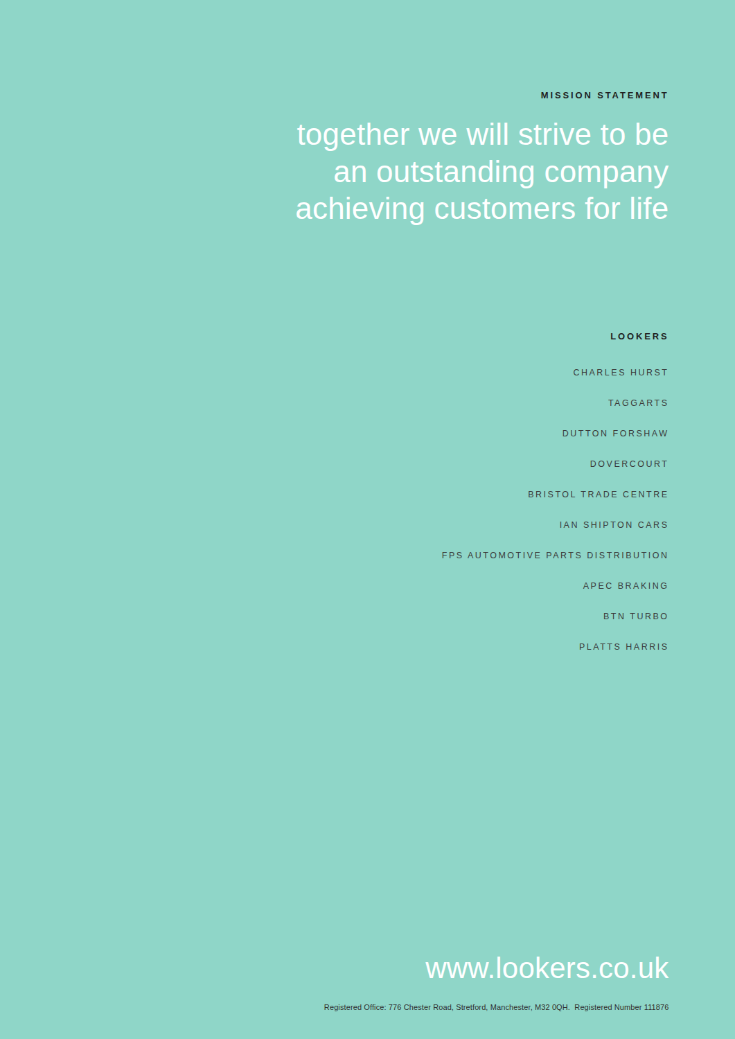Mission Statement
together we will strive to be
an outstanding company
achieving customers for life
Lookers
Charles Hurst
Taggarts
Dutton Forshaw
Dovercourt
Bristol Trade Centre
Ian Shipton Cars
FPS Automotive Parts Distribution
Apec Braking
BTN Turbo
Platts Harris
www.lookers.co.uk
Registered Office: 776 Chester Road, Stretford, Manchester, M32 0QH. Registered Number 111876